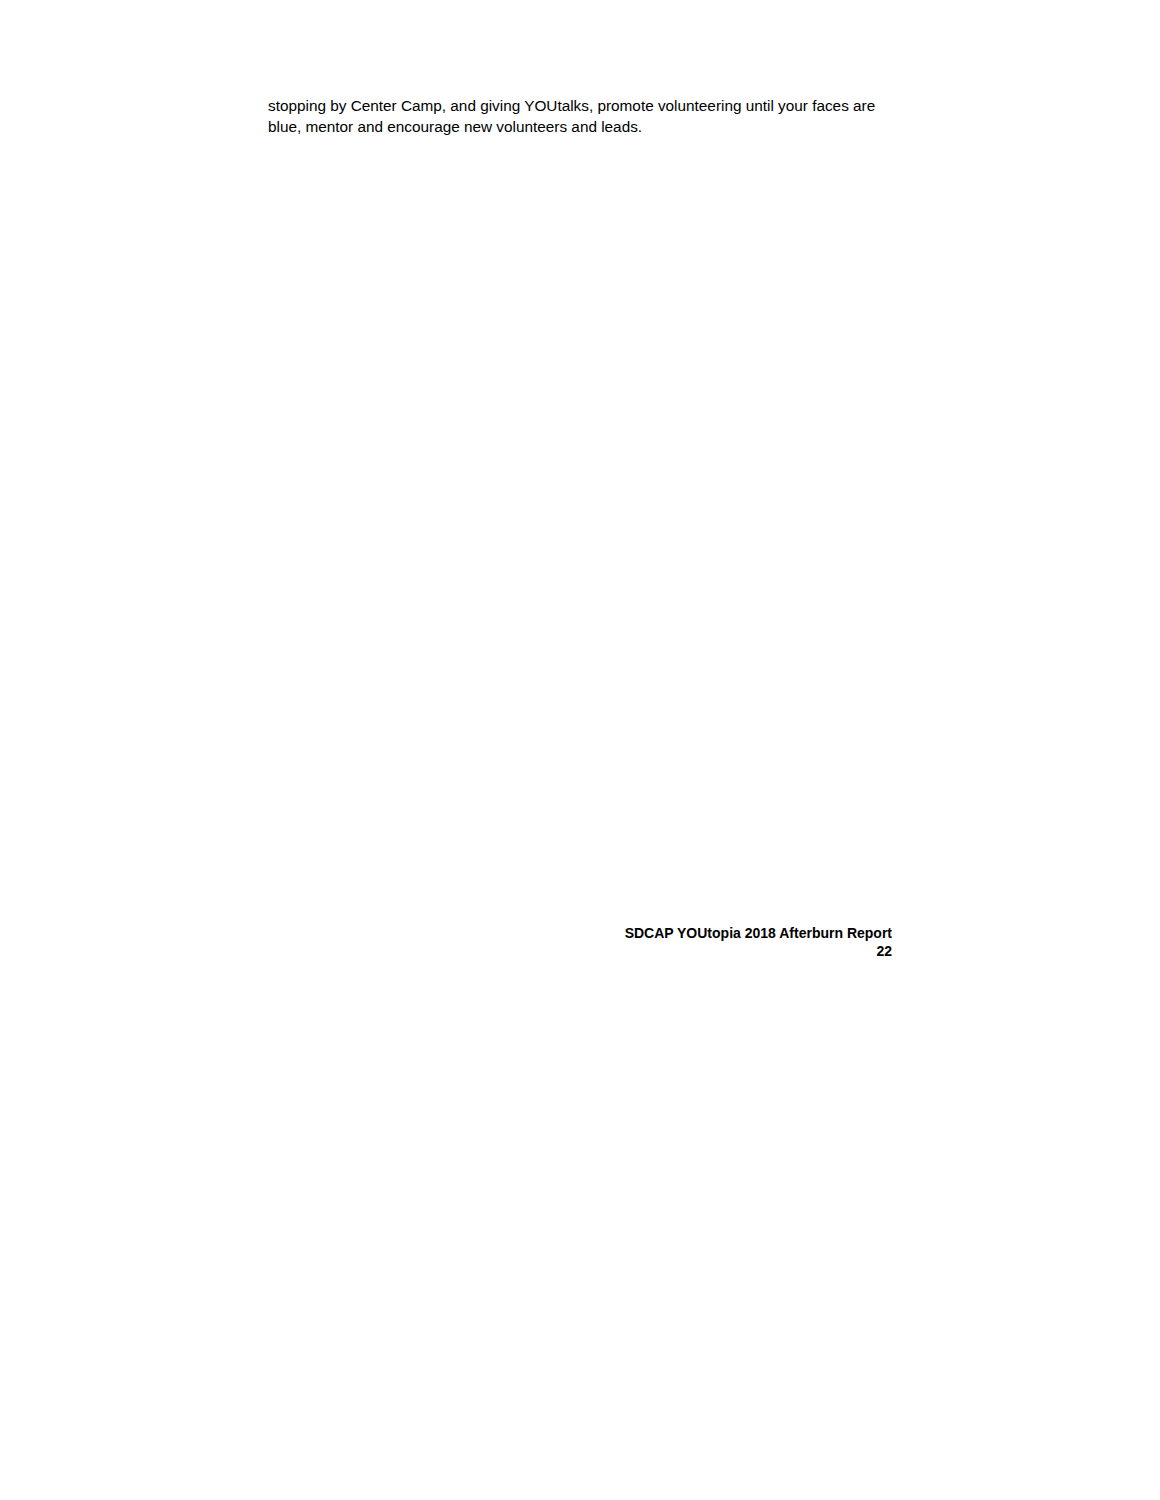stopping by Center Camp, and giving YOUtalks, promote volunteering until your faces are blue, mentor and encourage new volunteers and leads.
SDCAP YOUtopia 2018 Afterburn Report 22